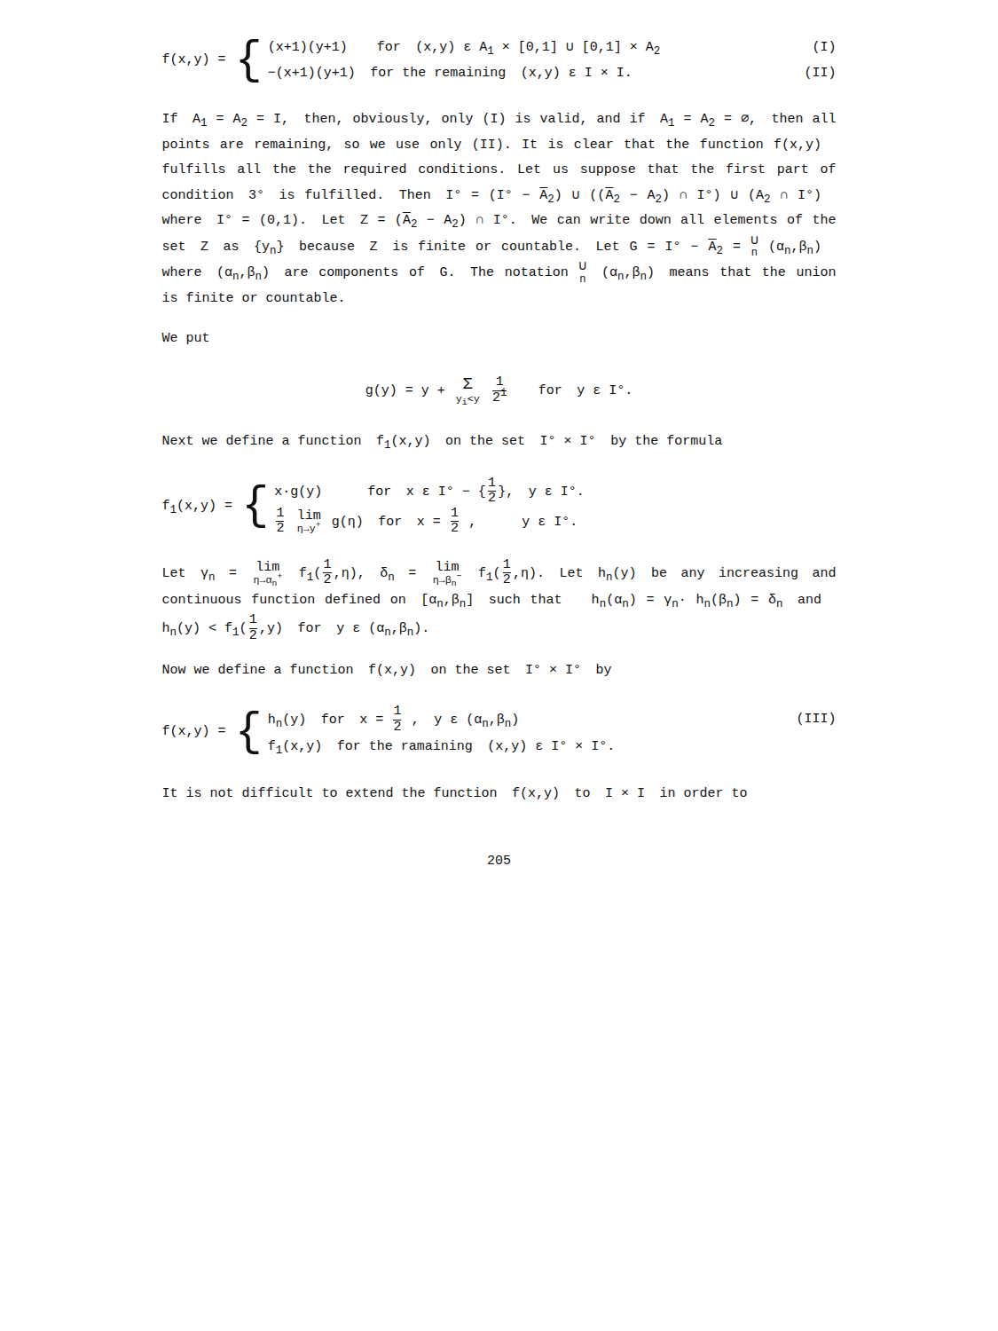f(x,y) = { (x+1)(y+1) for (x,y) ε A1 × [0,1] ∪ [0,1] × A2 (I) −(x+1)(y+1) for the remaining (x,y) ε I × I. (II)
If A1 = A2 = I, then, obviously, only (I) is valid, and if A1 = A2 = ∅, then all points are remaining, so we use only (II). It is clear that the function f(x,y) fulfills all the the required conditions. Let us suppose that the first part of condition 3° is fulfilled. Then I° = (I° − A2) ∪ ((A2 − A2) ∩ I°) ∪ (A2 ∩ I°) where I° = (0,1). Let Z = (A2 − A2) ∩ I°. We can write down all elements of the set Z as {yn} because Z is finite or countable. Let G = I° − A2 = ∪n (αn,βn) where (αn,βn) are components of G. The notation ∪n (αn,βn) means that the union is finite or countable.
We put
g(y) = y + Σyi<y 12i for y ε I°.
Next we define a function f1(x,y) on the set I° × I° by the formula
f1(x,y) = { x·g(y) for x ε I° − {12}, y ε I°. 12 lim η→y+ g(η) for x = 12 , y ε I°.
Let γn = lim η→αn+ f1(12,η), δn = lim η→βn− f1(12,η). Let hn(y) be any increasing and continuous function defined on [αn,βn] such that hn(αn) = γn· hn(βn) = δn and hn(y) < f1(12,y) for y ε (αn,βn).
Now we define a function f(x,y) on the set I° × I° by
f(x,y) = { hn(y) for x = 12 , y ε (αn,βn) (III) f1(x,y) for the ramaining (x,y) ε I° × I°.
It is not difficult to extend the function f(x,y) to I × I in order to
205